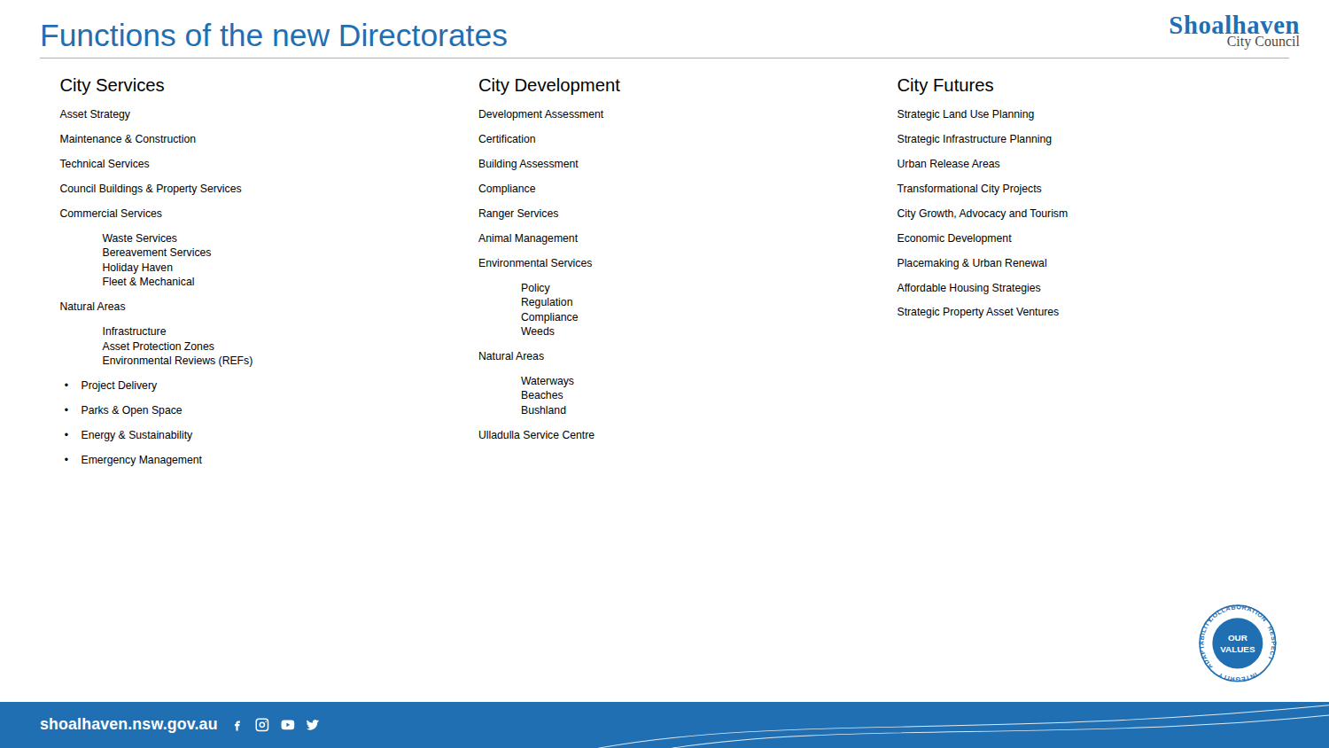Shoalhaven
City Council
Functions of the new Directorates
City Services
Asset Strategy
Maintenance & Construction
Technical Services
Council Buildings & Property Services
Commercial Services
Waste Services
Bereavement Services
Holiday Haven
Fleet & Mechanical
Natural Areas
Infrastructure
Asset Protection Zones
Environmental Reviews (REFs)
Project Delivery
Parks & Open Space
Energy & Sustainability
Emergency Management
City Development
Development Assessment
Certification
Building Assessment
Compliance
Ranger Services
Animal Management
Environmental Services
Policy
Regulation
Compliance
Weeds
Natural Areas
Waterways
Beaches
Bushland
Ulladulla Service Centre
City Futures
Strategic Land Use Planning
Strategic Infrastructure Planning
Urban Release Areas
Transformational City Projects
City Growth, Advocacy and Tourism
Economic Development
Placemaking & Urban Renewal
Affordable Housing Strategies
Strategic Property Asset Ventures
COLLABORATION INTEGRITY ADAPTABILITY RESPECT OUR VALUES
shoalhaven.nsw.gov.au